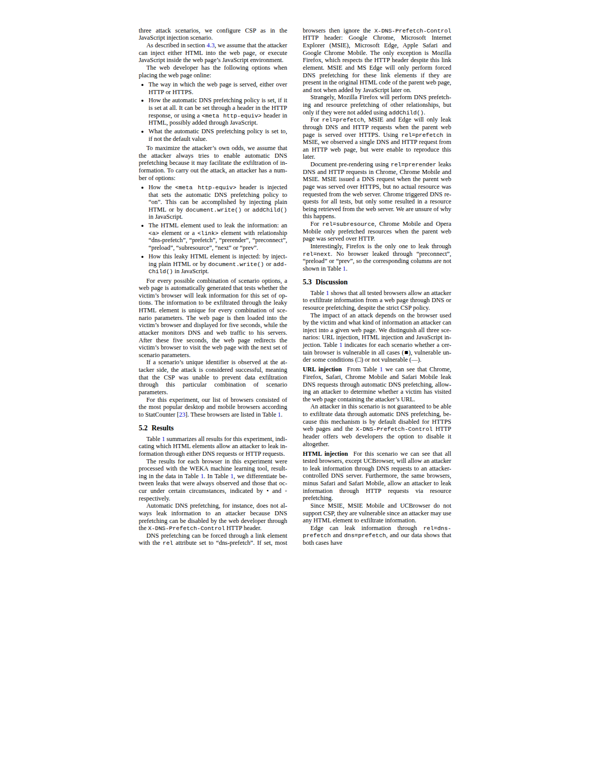three attack scenarios, we configure CSP as in the JavaScript injection scenario.
As described in section 4.3, we assume that the attacker can inject either HTML into the web page, or execute JavaScript inside the web page’s JavaScript environment.
The web developer has the following options when placing the web page online:
The way in which the web page is served, either over HTTP or HTTPS.
How the automatic DNS prefetching policy is set, if it is set at all. It can be set through a header in the HTTP response, or using a <meta http-equiv> header in HTML, possibly added through JavaScript.
What the automatic DNS prefetching policy is set to, if not the default value.
To maximize the attacker’s own odds, we assume that the attacker always tries to enable automatic DNS prefetching because it may facilitate the exfiltration of information. To carry out the attack, an attacker has a number of options:
How the <meta http-equiv> header is injected that sets the automatic DNS prefetching policy to “on”. This can be accomplished by injecting plain HTML or by document.write() or addChild() in JavaScript.
The HTML element used to leak the information: an <a> element or a <link> element with relationship “dns-prefetch”, “prefetch”, “prerender”, “preconnect”, “preload”, “subresource”, “next” or “prev”.
How this leaky HTML element is injected: by injecting plain HTML or by document.write() or addChild() in JavaScript.
For every possible combination of scenario options, a web page is automatically generated that tests whether the victim’s browser will leak information for this set of options. The information to be exfiltrated through the leaky HTML element is unique for every combination of scenario parameters. The web page is then loaded into the victim’s browser and displayed for five seconds, while the attacker monitors DNS and web traffic to his servers. After these five seconds, the web page redirects the victim’s browser to visit the web page with the next set of scenario parameters.
If a scenario’s unique identifier is observed at the attacker side, the attack is considered successful, meaning that the CSP was unable to prevent data exfiltration through this particular combination of scenario parameters.
For this experiment, our list of browsers consisted of the most popular desktop and mobile browsers according to StatCounter [23]. These browsers are listed in Table 1.
5.2 Results
Table 1 summarizes all results for this experiment, indicating which HTML elements allow an attacker to leak information through either DNS requests or HTTP requests.
The results for each browser in this experiment were processed with the WEKA machine learning tool, resulting in the data in Table 1. In Table 1, we differentiate between leaks that were always observed and those that occur under certain circumstances, indicated by • and ◦ respectively.
Automatic DNS prefetching, for instance, does not always leak information to an attacker because DNS prefetching can be disabled by the web developer through the X-DNS-Prefetch-Control HTTP header.
DNS prefetching can be forced through a link element with the rel attribute set to “dns-prefetch”. If set, most browsers then ignore the X-DNS-Prefetch-Control HTTP header: Google Chrome, Microsoft Internet Explorer (MSIE), Microsoft Edge, Apple Safari and Google Chrome Mobile. The only exception is Mozilla Firefox, which respects the HTTP header despite this link element. MSIE and MS Edge will only perform forced DNS prefetching for these link elements if they are present in the original HTML code of the parent web page, and not when added by JavaScript later on.
Strangely, Mozilla Firefox will perform DNS prefetching and resource prefetching of other relationships, but only if they were not added using addChild().
For rel=prefetch, MSIE and Edge will only leak through DNS and HTTP requests when the parent web page is served over HTTPS. Using rel=prefetch in MSIE, we observed a single DNS and HTTP request from an HTTP web page, but were enable to reproduce this later.
Document pre-rendering using rel=prerender leaks DNS and HTTP requests in Chrome, Chrome Mobile and MSIE. MSIE issued a DNS request when the parent web page was served over HTTPS, but no actual resource was requested from the web server. Chrome triggered DNS requests for all tests, but only some resulted in a resource being retrieved from the web server. We are unsure of why this happens.
For rel=subresource, Chrome Mobile and Opera Mobile only prefetched resources when the parent web page was served over HTTP.
Interestingly, Firefox is the only one to leak through rel=next. No browser leaked through “preconnect”, “preload” or “prev”, so the corresponding columns are not shown in Table 1.
5.3 Discussion
Table 1 shows that all tested browsers allow an attacker to exfiltrate information from a web page through DNS or resource prefetching, despite the strict CSP policy.
The impact of an attack depends on the browser used by the victim and what kind of information an attacker can inject into a given web page. We distinguish all three scenarios: URL injection, HTML injection and JavaScript injection. Table 1 indicates for each scenario whether a certain browser is vulnerable in all cases ( ), vulnerable under some conditions ( ) or not vulnerable (—).
URL injection From Table 1 we can see that Chrome, Firefox, Safari, Chrome Mobile and Safari Mobile leak DNS requests through automatic DNS prefetching, allowing an attacker to determine whether a victim has visited the web page containing the attacker’s URL.
An attacker in this scenario is not guaranteed to be able to exfiltrate data through automatic DNS prefetching, because this mechanism is by default disabled for HTTPS web pages and the X-DNS-Prefetch-Control HTTP header offers web developers the option to disable it altogether.
HTML injection For this scenario we can see that all tested browsers, except UCBrowser, will allow an attacker to leak information through DNS requests to an attacker-controlled DNS server. Furthermore, the same browsers, minus Safari and Safari Mobile, allow an attacker to leak information through HTTP requests via resource prefetching.
Since MSIE, MSIE Mobile and UCBrowser do not support CSP, they are vulnerable since an attacker may use any HTML element to exfiltrate information.
Edge can leak information through rel=dns-prefetch and dns=prefetch, and our data shows that both cases have